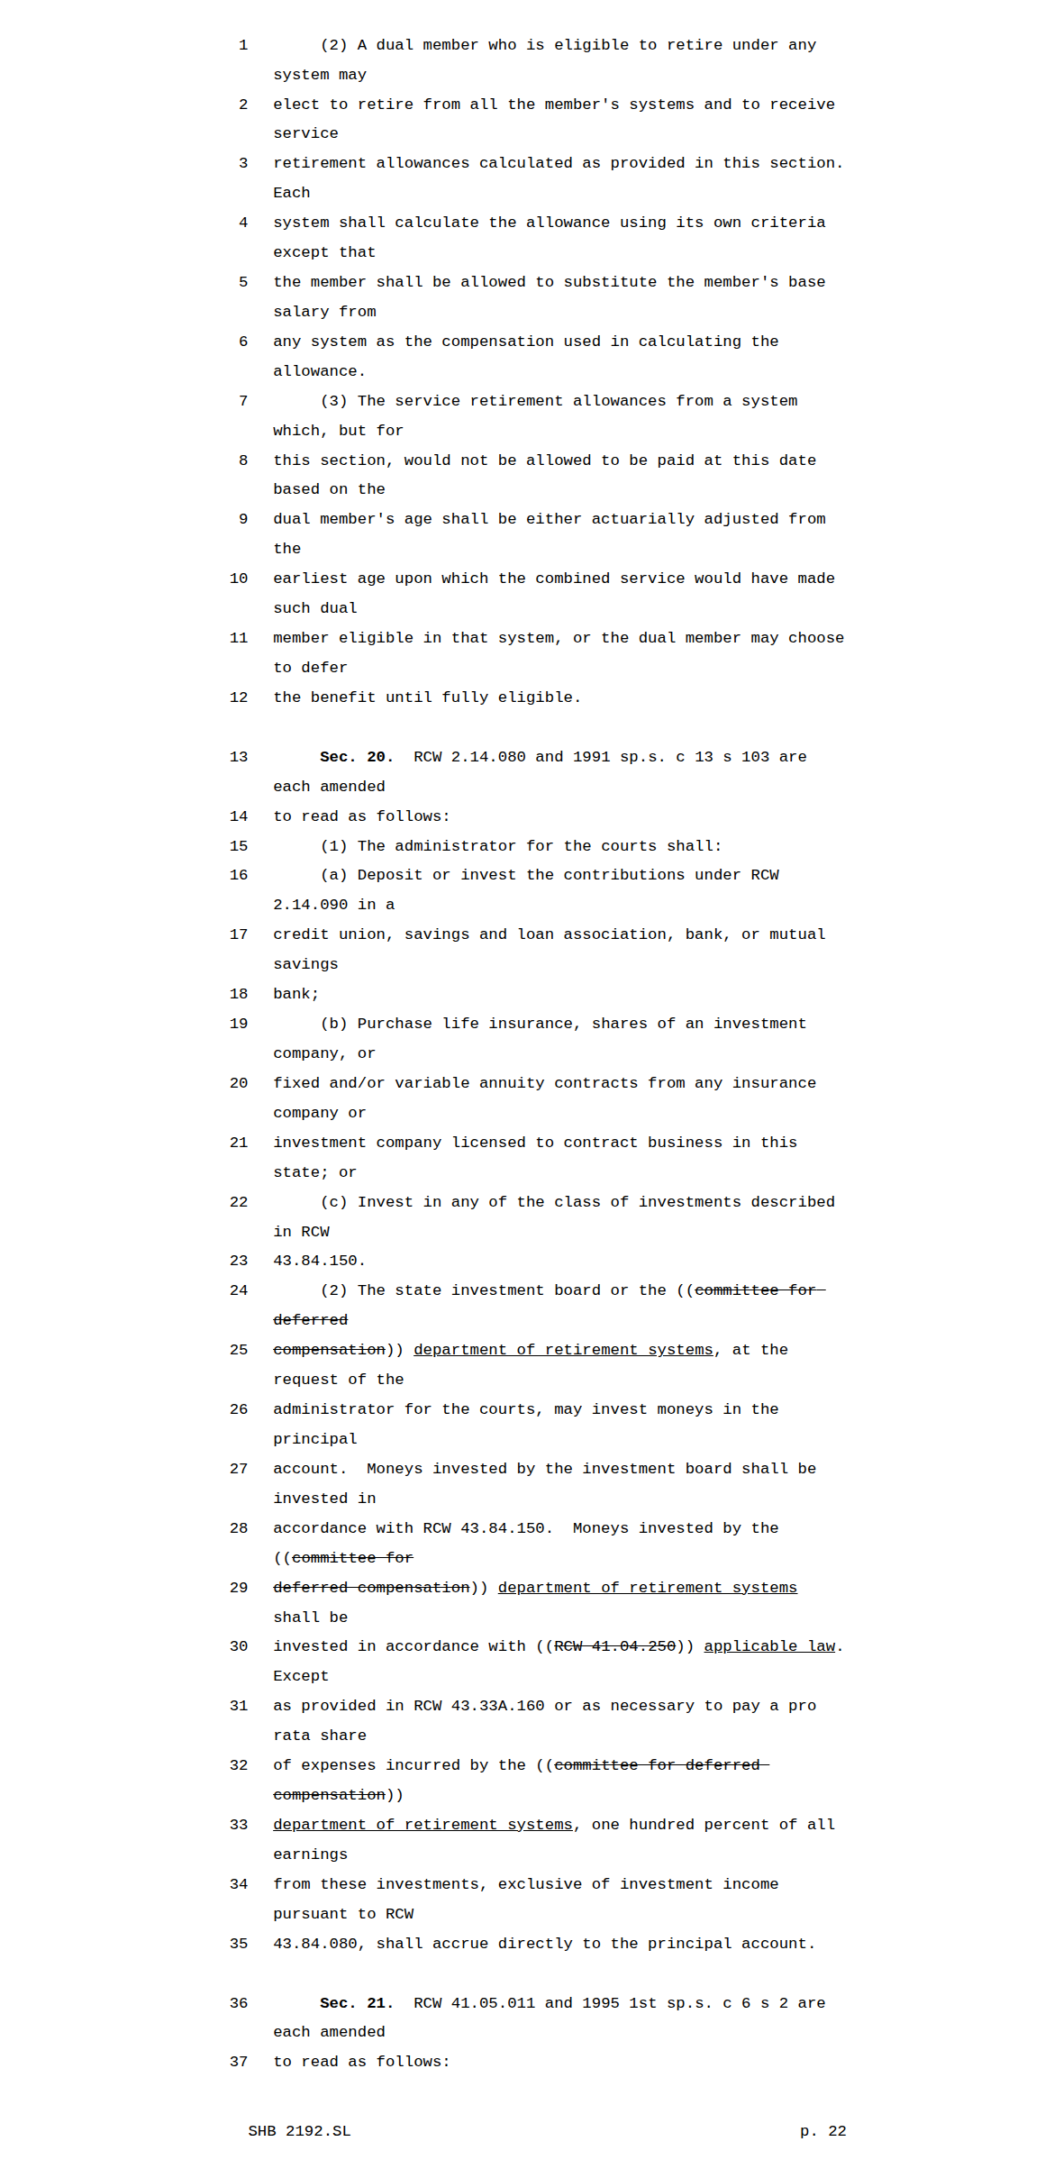1 (2) A dual member who is eligible to retire under any system may
2 elect to retire from all the member's systems and to receive service
3 retirement allowances calculated as provided in this section. Each
4 system shall calculate the allowance using its own criteria except that
5 the member shall be allowed to substitute the member's base salary from
6 any system as the compensation used in calculating the allowance.
7 (3) The service retirement allowances from a system which, but for
8 this section, would not be allowed to be paid at this date based on the
9 dual member's age shall be either actuarially adjusted from the
10 earliest age upon which the combined service would have made such dual
11 member eligible in that system, or the dual member may choose to defer
12 the benefit until fully eligible.
13 Sec. 20. RCW 2.14.080 and 1991 sp.s. c 13 s 103 are each amended
14 to read as follows:
15 (1) The administrator for the courts shall:
16 (a) Deposit or invest the contributions under RCW 2.14.090 in a
17 credit union, savings and loan association, bank, or mutual savings
18 bank;
19 (b) Purchase life insurance, shares of an investment company, or
20 fixed and/or variable annuity contracts from any insurance company or
21 investment company licensed to contract business in this state; or
22 (c) Invest in any of the class of investments described in RCW
2343.84.150.
24 (2) The state investment board or the ((committee for deferred
25 compensation)) department of retirement systems, at the request of the
26 administrator for the courts, may invest moneys in the principal
27 account. Moneys invested by the investment board shall be invested in
28 accordance with RCW 43.84.150. Moneys invested by the ((committee for
29 deferred compensation)) department of retirement systems shall be
30 invested in accordance with ((RCW 41.04.250)) applicable law. Except
31 as provided in RCW 43.33A.160 or as necessary to pay a pro rata share
32 of expenses incurred by the ((committee for deferred compensation))
33 department of retirement systems, one hundred percent of all earnings
34 from these investments, exclusive of investment income pursuant to RCW
3543.84.080, shall accrue directly to the principal account.
36 Sec. 21. RCW 41.05.011 and 1995 1st sp.s. c 6 s 2 are each amended
37 to read as follows:
SHB 2192.SL p. 22